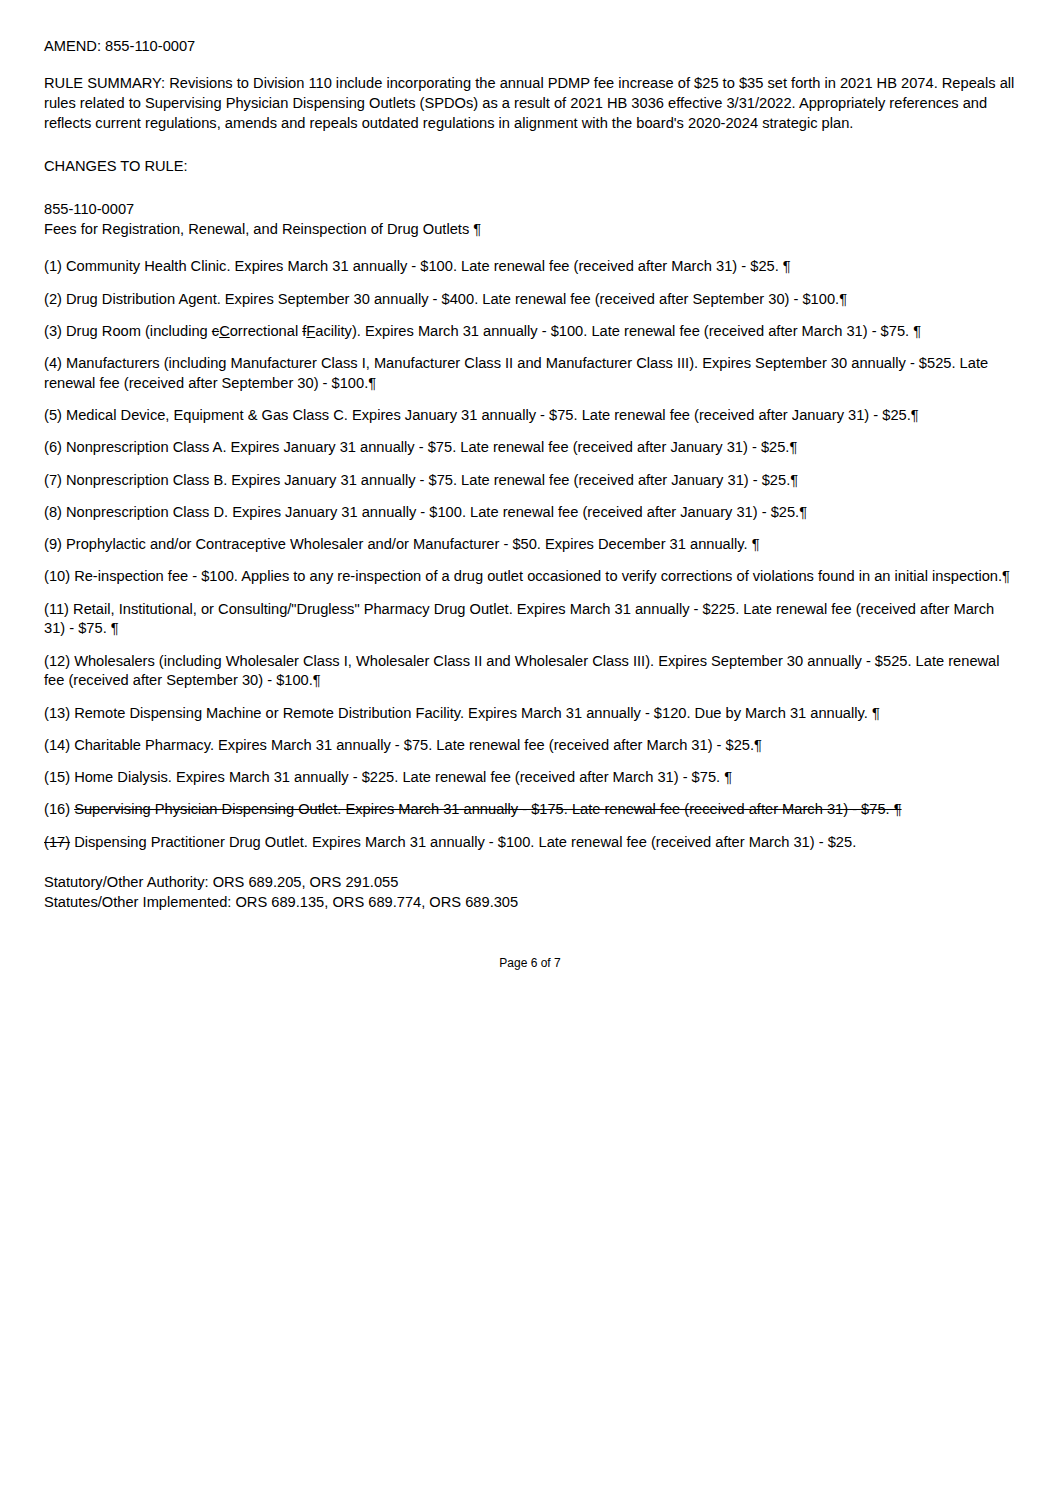AMEND: 855-110-0007
RULE SUMMARY: Revisions to Division 110 include incorporating the annual PDMP fee increase of $25 to $35 set forth in 2021 HB 2074. Repeals all rules related to Supervising Physician Dispensing Outlets (SPDOs) as a result of 2021 HB 3036 effective 3/31/2022. Appropriately references and reflects current regulations, amends and repeals outdated regulations in alignment with the board's 2020-2024 strategic plan.
CHANGES TO RULE:
855-110-0007
Fees for Registration, Renewal, and Reinspection of Drug Outlets ¶
(1) Community Health Clinic. Expires March 31 annually - $100. Late renewal fee (received after March 31) - $25. ¶
(2) Drug Distribution Agent. Expires September 30 annually - $400. Late renewal fee (received after September 30) - $100.¶
(3) Drug Room (including cCorrectional fFacility). Expires March 31 annually - $100. Late renewal fee (received after March 31) - $75. ¶
(4) Manufacturers (including Manufacturer Class I, Manufacturer Class II and Manufacturer Class III). Expires September 30 annually - $525. Late renewal fee (received after September 30) - $100.¶
(5) Medical Device, Equipment & Gas Class C. Expires January 31 annually - $75. Late renewal fee (received after January 31) - $25.¶
(6) Nonprescription Class A. Expires January 31 annually - $75. Late renewal fee (received after January 31) - $25.¶
(7) Nonprescription Class B. Expires January 31 annually - $75. Late renewal fee (received after January 31) - $25.¶
(8) Nonprescription Class D. Expires January 31 annually - $100. Late renewal fee (received after January 31) - $25.¶
(9) Prophylactic and/or Contraceptive Wholesaler and/or Manufacturer - $50. Expires December 31 annually. ¶
(10) Re-inspection fee - $100. Applies to any re-inspection of a drug outlet occasioned to verify corrections of violations found in an initial inspection.¶
(11) Retail, Institutional, or Consulting/"Drugless" Pharmacy Drug Outlet. Expires March 31 annually - $225. Late renewal fee (received after March 31) - $75. ¶
(12) Wholesalers (including Wholesaler Class I, Wholesaler Class II and Wholesaler Class III). Expires September 30 annually - $525. Late renewal fee (received after September 30) - $100.¶
(13) Remote Dispensing Machine or Remote Distribution Facility. Expires March 31 annually - $120. Due by March 31 annually. ¶
(14) Charitable Pharmacy. Expires March 31 annually - $75. Late renewal fee (received after March 31) - $25.¶
(15) Home Dialysis. Expires March 31 annually - $225. Late renewal fee (received after March 31) - $75. ¶
(16) Supervising Physician Dispensing Outlet. Expires March 31 annually - $175. Late renewal fee (received after March 31) - $75. ¶
(17) Dispensing Practitioner Drug Outlet. Expires March 31 annually - $100. Late renewal fee (received after March 31) - $25.
Statutory/Other Authority: ORS 689.205, ORS 291.055
Statutes/Other Implemented: ORS 689.135, ORS 689.774, ORS 689.305
Page 6 of 7